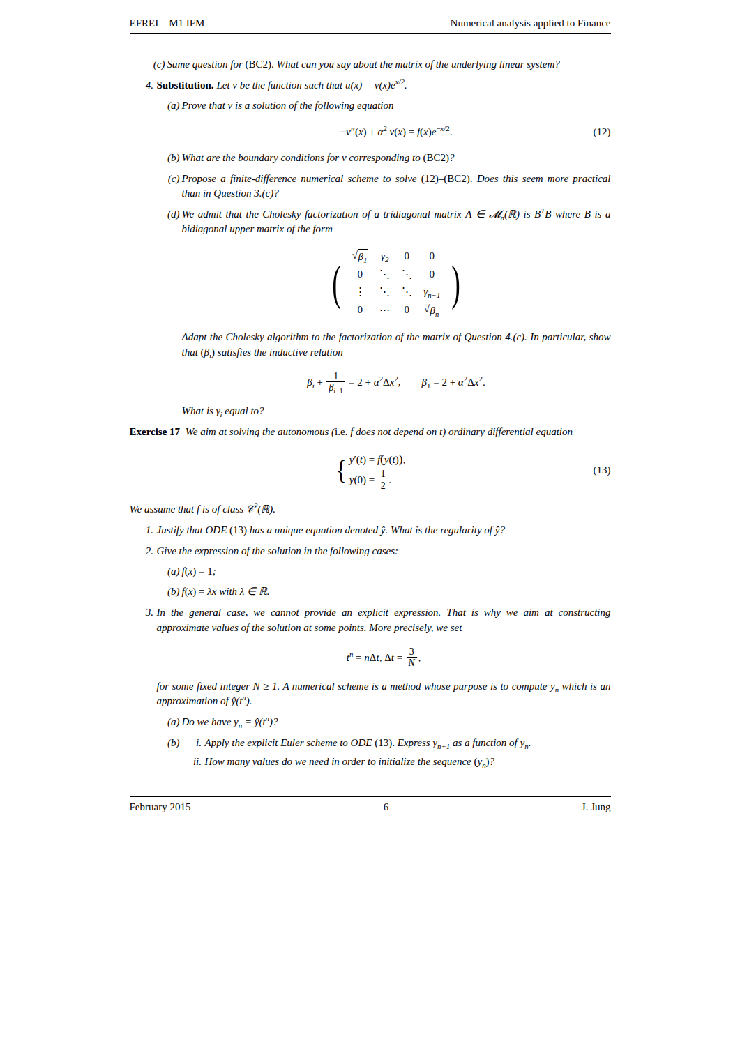EFREI – M1 IFM
Numerical analysis applied to Finance
Same question for (BC2). What can you say about the matrix of the underlying linear system?
Substitution. Let v be the function such that u(x) = v(x)ex/2.
Prove that v is a solution of the following equation
−v″(x) + α2 v(x) = f(x)e−x/2.
(12)
What are the boundary conditions for v corresponding to (BC2)?
Propose a finite-difference numerical scheme to solve (12)–(BC2). Does this seem more practical than in Question 3.(c)?
We admit that the Cholesky factorization of a tridiagonal matrix A ∈ 𝓜n(ℝ) is BTB where B is a bidiagonal upper matrix of the form
(
| β 1 | γ 2 | 0 | 0 |
| 0 | ⋱ | ⋱ | 0 |
| ⋮ | ⋱ | ⋱ | γ n −1 |
| 0 | ⋯ | 0 | β n |
)
Adapt the Cholesky algorithm to the factorization of the matrix of Question 4.(c). In particular, show that (βi) satisfies the inductive relation
βi + 1 βi−1 = 2 + α2Δx2, β1 = 2 + α2Δx2.
What is γi equal to?
Exercise 17 We aim at solving the autonomous (i.e. f does not depend on t) ordinary differential equation
{ y′(t) = f(y(t)), y(0) = 12.
(13)
We assume that f is of class 𝒞2(ℝ).
Justify that ODE (13) has a unique equation denoted ŷ. What is the regularity of ŷ?
Give the expression of the solution in the following cases:
f(x) = 1;
f(x) = λx with λ ∈ ℝ.
In the general case, we cannot provide an explicit expression. That is why we aim at constructing approximate values of the solution at some points. More precisely, we set
tn = n Δt, Δt = 3 N,
for some fixed integer N ≥ 1. A numerical scheme is a method whose purpose is to compute yn which is an approximation of ŷ(tn).
Do we have yn = ŷ(tn)?
Apply the explicit Euler scheme to ODE (13). Express yn+1 as a function of yn.
How many values do we need in order to initialize the sequence (yn)?
February 2015
6
J. Jung